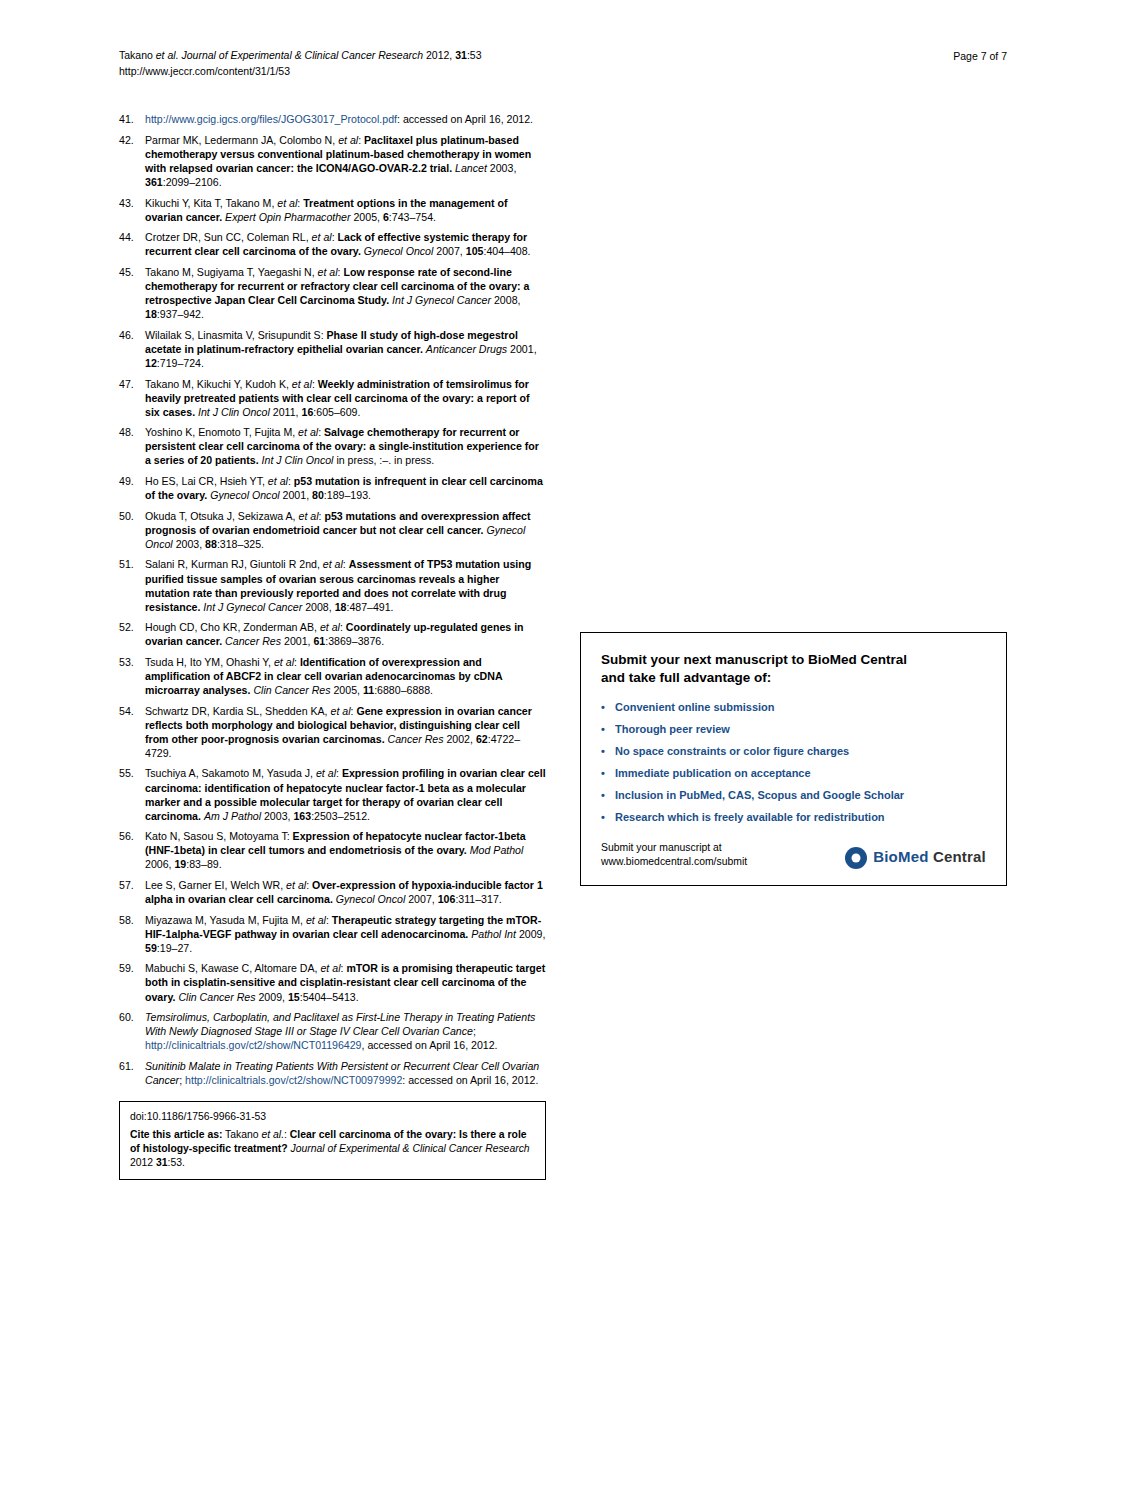Takano et al. Journal of Experimental & Clinical Cancer Research 2012, 31:53
http://www.jeccr.com/content/31/1/53
Page 7 of 7
http://www.gcig.igcs.org/files/JGOG3017_Protocol.pdf: accessed on April 16, 2012.
Parmar MK, Ledermann JA, Colombo N, et al: Paclitaxel plus platinum-based chemotherapy versus conventional platinum-based chemotherapy in women with relapsed ovarian cancer: the ICON4/AGO-OVAR-2.2 trial. Lancet 2003, 361:2099–2106.
Kikuchi Y, Kita T, Takano M, et al: Treatment options in the management of ovarian cancer. Expert Opin Pharmacother 2005, 6:743–754.
Crotzer DR, Sun CC, Coleman RL, et al: Lack of effective systemic therapy for recurrent clear cell carcinoma of the ovary. Gynecol Oncol 2007, 105:404–408.
Takano M, Sugiyama T, Yaegashi N, et al: Low response rate of second-line chemotherapy for recurrent or refractory clear cell carcinoma of the ovary: a retrospective Japan Clear Cell Carcinoma Study. Int J Gynecol Cancer 2008, 18:937–942.
Wilailak S, Linasmita V, Srisupundit S: Phase II study of high-dose megestrol acetate in platinum-refractory epithelial ovarian cancer. Anticancer Drugs 2001, 12:719–724.
Takano M, Kikuchi Y, Kudoh K, et al: Weekly administration of temsirolimus for heavily pretreated patients with clear cell carcinoma of the ovary: a report of six cases. Int J Clin Oncol 2011, 16:605–609.
Yoshino K, Enomoto T, Fujita M, et al: Salvage chemotherapy for recurrent or persistent clear cell carcinoma of the ovary: a single-institution experience for a series of 20 patients. Int J Clin Oncol in press, :–. in press.
Ho ES, Lai CR, Hsieh YT, et al: p53 mutation is infrequent in clear cell carcinoma of the ovary. Gynecol Oncol 2001, 80:189–193.
Okuda T, Otsuka J, Sekizawa A, et al: p53 mutations and overexpression affect prognosis of ovarian endometrioid cancer but not clear cell cancer. Gynecol Oncol 2003, 88:318–325.
Salani R, Kurman RJ, Giuntoli R 2nd, et al: Assessment of TP53 mutation using purified tissue samples of ovarian serous carcinomas reveals a higher mutation rate than previously reported and does not correlate with drug resistance. Int J Gynecol Cancer 2008, 18:487–491.
Hough CD, Cho KR, Zonderman AB, et al: Coordinately up-regulated genes in ovarian cancer. Cancer Res 2001, 61:3869–3876.
Tsuda H, Ito YM, Ohashi Y, et al: Identification of overexpression and amplification of ABCF2 in clear cell ovarian adenocarcinomas by cDNA microarray analyses. Clin Cancer Res 2005, 11:6880–6888.
Schwartz DR, Kardia SL, Shedden KA, et al: Gene expression in ovarian cancer reflects both morphology and biological behavior, distinguishing clear cell from other poor-prognosis ovarian carcinomas. Cancer Res 2002, 62:4722–4729.
Tsuchiya A, Sakamoto M, Yasuda J, et al: Expression profiling in ovarian clear cell carcinoma: identification of hepatocyte nuclear factor-1 beta as a molecular marker and a possible molecular target for therapy of ovarian clear cell carcinoma. Am J Pathol 2003, 163:2503–2512.
Kato N, Sasou S, Motoyama T: Expression of hepatocyte nuclear factor-1beta (HNF-1beta) in clear cell tumors and endometriosis of the ovary. Mod Pathol 2006, 19:83–89.
Lee S, Garner EI, Welch WR, et al: Over-expression of hypoxia-inducible factor 1 alpha in ovarian clear cell carcinoma. Gynecol Oncol 2007, 106:311–317.
Miyazawa M, Yasuda M, Fujita M, et al: Therapeutic strategy targeting the mTOR-HIF-1alpha-VEGF pathway in ovarian clear cell adenocarcinoma. Pathol Int 2009, 59:19–27.
Mabuchi S, Kawase C, Altomare DA, et al: mTOR is a promising therapeutic target both in cisplatin-sensitive and cisplatin-resistant clear cell carcinoma of the ovary. Clin Cancer Res 2009, 15:5404–5413.
Temsirolimus, Carboplatin, and Paclitaxel as First-Line Therapy in Treating Patients With Newly Diagnosed Stage III or Stage IV Clear Cell Ovarian Cance; http://clinicaltrials.gov/ct2/show/NCT01196429, accessed on April 16, 2012.
Sunitinib Malate in Treating Patients With Persistent or Recurrent Clear Cell Ovarian Cancer; http://clinicaltrials.gov/ct2/show/NCT00979992: accessed on April 16, 2012.
doi:10.1186/1756-9966-31-53
Cite this article as: Takano et al.: Clear cell carcinoma of the ovary: Is there a role of histology-specific treatment? Journal of Experimental & Clinical Cancer Research 2012 31:53.
Submit your next manuscript to BioMed Central
and take full advantage of:
Convenient online submission
Thorough peer review
No space constraints or color figure charges
Immediate publication on acceptance
Inclusion in PubMed, CAS, Scopus and Google Scholar
Research which is freely available for redistribution
Submit your manuscript at
www.biomedcentral.com/submit
BioMed Central